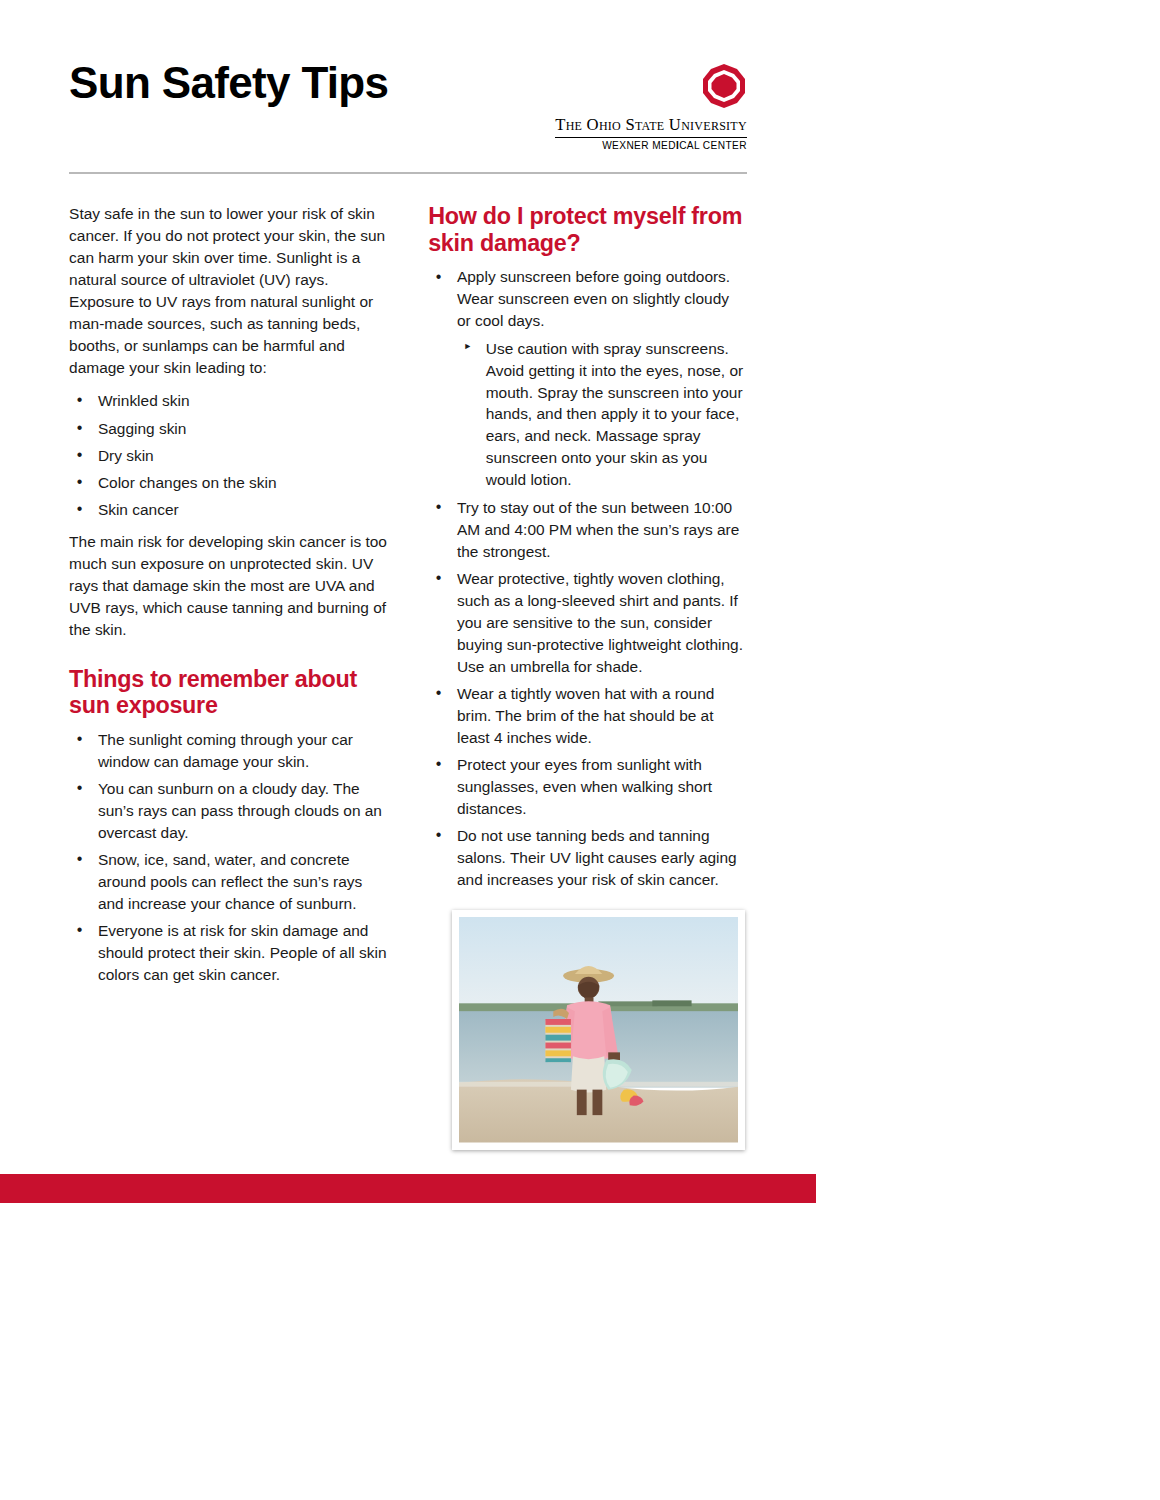Sun Safety Tips
The Ohio State University
WEXNER MEDICAL CENTER
Stay safe in the sun to lower your risk of skin cancer. If you do not protect your skin, the sun can harm your skin over time. Sunlight is a natural source of ultraviolet (UV) rays. Exposure to UV rays from natural sunlight or man-made sources, such as tanning beds, booths, or sunlamps can be harmful and damage your skin leading to:
Wrinkled skin
Sagging skin
Dry skin
Color changes on the skin
Skin cancer
The main risk for developing skin cancer is too much sun exposure on unprotected skin. UV rays that damage skin the most are UVA and UVB rays, which cause tanning and burning of the skin.
Things to remember about sun exposure
The sunlight coming through your car window can damage your skin.
You can sunburn on a cloudy day. The sun’s rays can pass through clouds on an overcast day.
Snow, ice, sand, water, and concrete around pools can reflect the sun’s rays and increase your chance of sunburn.
Everyone is at risk for skin damage and should protect their skin. People of all skin colors can get skin cancer.
How do I protect myself from skin damage?
Apply sunscreen before going outdoors. Wear sunscreen even on slightly cloudy or cool days.
Use caution with spray sunscreens. Avoid getting it into the eyes, nose, or mouth. Spray the sunscreen into your hands, and then apply it to your face, ears, and neck. Massage spray sunscreen onto your skin as you would lotion.
Try to stay out of the sun between 10:00 AM and 4:00 PM when the sun’s rays are the strongest.
Wear protective, tightly woven clothing, such as a long-sleeved shirt and pants. If you are sensitive to the sun, consider buying sun-protective lightweight clothing. Use an umbrella for shade.
Wear a tightly woven hat with a round brim. The brim of the hat should be at least 4 inches wide.
Protect your eyes from sunlight with sunglasses, even when walking short distances.
Do not use tanning beds and tanning salons. Their UV light causes early aging and increases your risk of skin cancer.